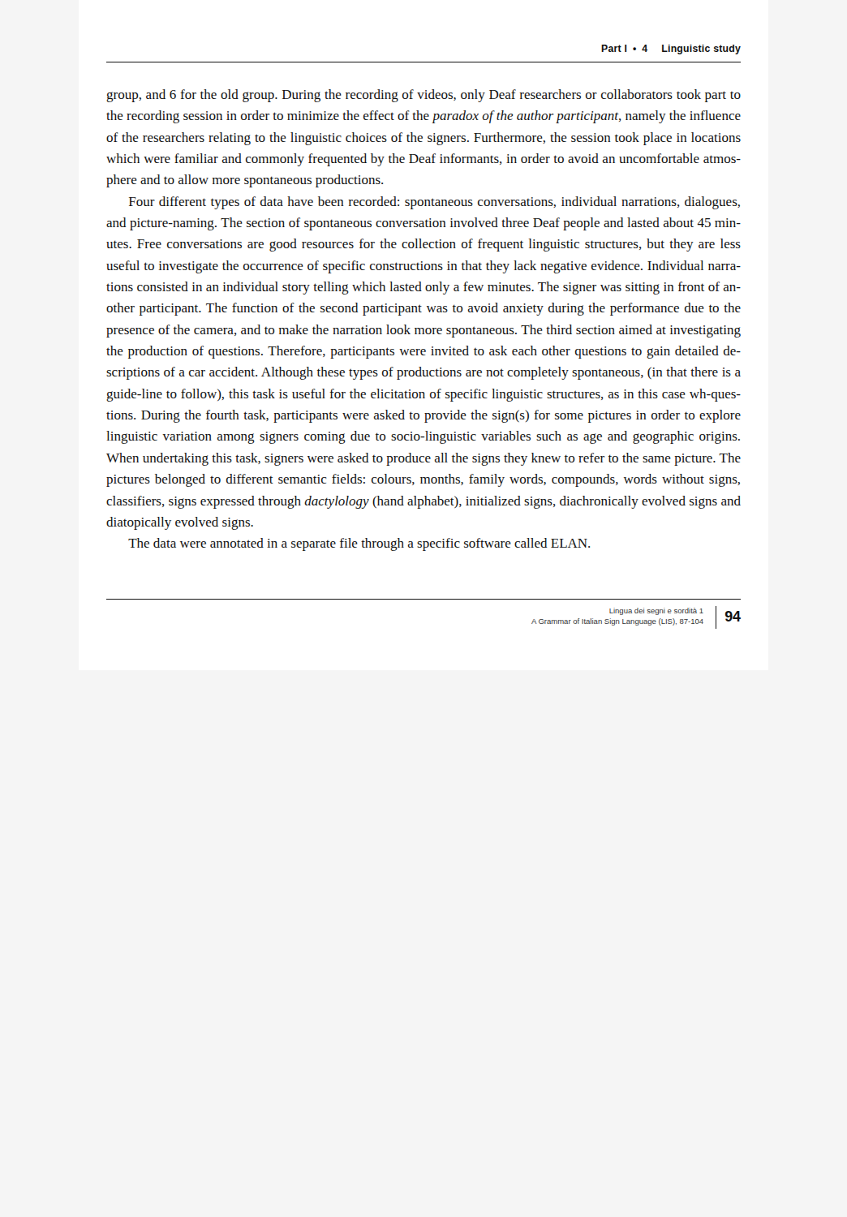Part I•4 Linguistic study
group, and 6 for the old group. During the recording of videos, only Deaf researchers or collaborators took part to the recording session in order to minimize the effect of the paradox of the author participant, namely the influence of the researchers relating to the linguistic choices of the signers. Furthermore, the session took place in locations which were familiar and commonly frequented by the Deaf informants, in order to avoid an uncomfortable atmosphere and to allow more spontaneous productions.
Four different types of data have been recorded: spontaneous conversations, individual narrations, dialogues, and picture-naming. The section of spontaneous conversation involved three Deaf people and lasted about 45 minutes. Free conversations are good resources for the collection of frequent linguistic structures, but they are less useful to investigate the occurrence of specific constructions in that they lack negative evidence. Individual narrations consisted in an individual story telling which lasted only a few minutes. The signer was sitting in front of another participant. The function of the second participant was to avoid anxiety during the performance due to the presence of the camera, and to make the narration look more spontaneous. The third section aimed at investigating the production of questions. Therefore, participants were invited to ask each other questions to gain detailed descriptions of a car accident. Although these types of productions are not completely spontaneous, (in that there is a guide-line to follow), this task is useful for the elicitation of specific linguistic structures, as in this case wh-questions. During the fourth task, participants were asked to provide the sign(s) for some pictures in order to explore linguistic variation among signers coming due to socio-linguistic variables such as age and geographic origins. When undertaking this task, signers were asked to produce all the signs they knew to refer to the same picture. The pictures belonged to different semantic fields: colours, months, family words, compounds, words without signs, classifiers, signs expressed through dactylology (hand alphabet), initialized signs, diachronically evolved signs and diatopically evolved signs.
The data were annotated in a separate file through a specific software called ELAN.
Lingua dei segni e sordità 1
A Grammar of Italian Sign Language (LIS), 87-104
94